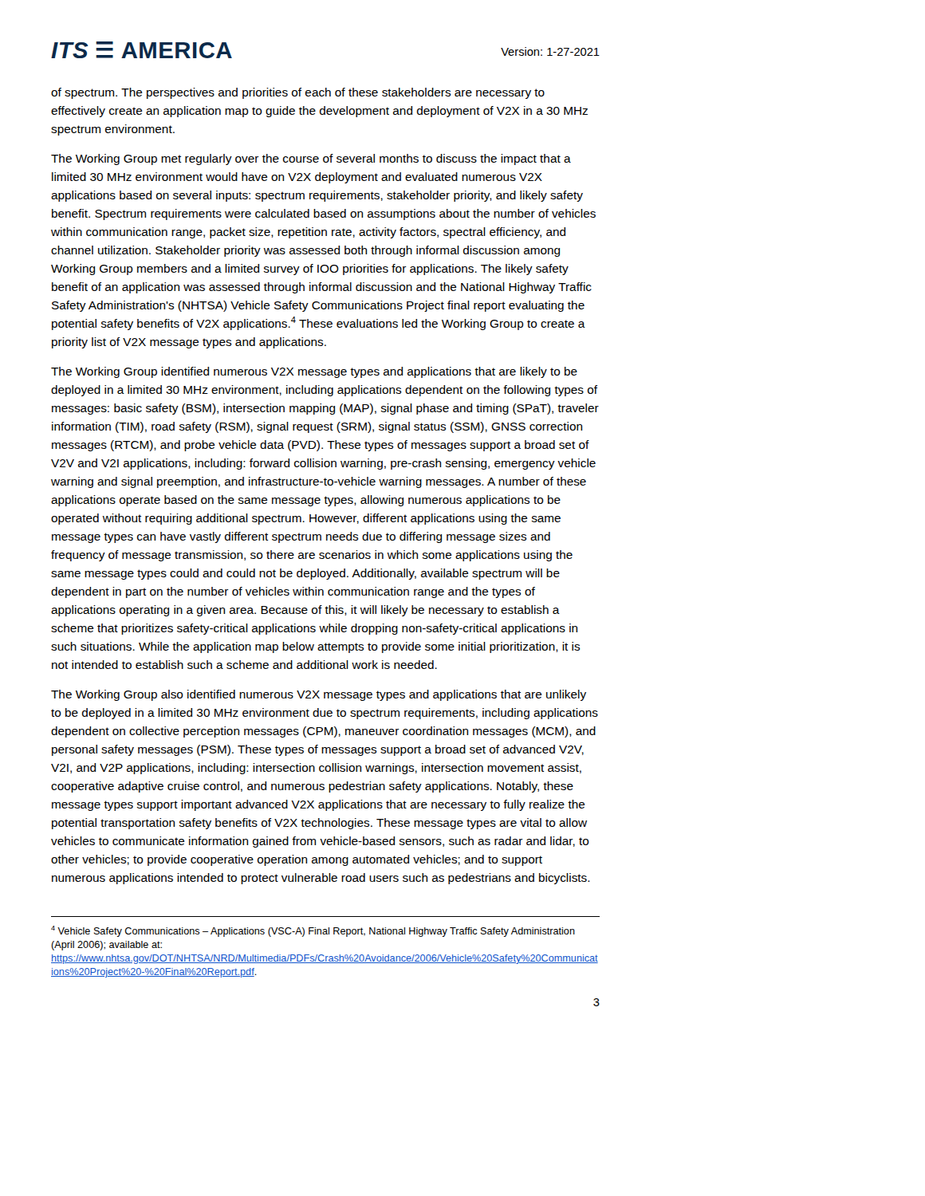ITS☰AMERICA
Version: 1-27-2021
of spectrum. The perspectives and priorities of each of these stakeholders are necessary to effectively create an application map to guide the development and deployment of V2X in a 30 MHz spectrum environment.
The Working Group met regularly over the course of several months to discuss the impact that a limited 30 MHz environment would have on V2X deployment and evaluated numerous V2X applications based on several inputs: spectrum requirements, stakeholder priority, and likely safety benefit. Spectrum requirements were calculated based on assumptions about the number of vehicles within communication range, packet size, repetition rate, activity factors, spectral efficiency, and channel utilization. Stakeholder priority was assessed both through informal discussion among Working Group members and a limited survey of IOO priorities for applications. The likely safety benefit of an application was assessed through informal discussion and the National Highway Traffic Safety Administration's (NHTSA) Vehicle Safety Communications Project final report evaluating the potential safety benefits of V2X applications.4 These evaluations led the Working Group to create a priority list of V2X message types and applications.
The Working Group identified numerous V2X message types and applications that are likely to be deployed in a limited 30 MHz environment, including applications dependent on the following types of messages: basic safety (BSM), intersection mapping (MAP), signal phase and timing (SPaT), traveler information (TIM), road safety (RSM), signal request (SRM), signal status (SSM), GNSS correction messages (RTCM), and probe vehicle data (PVD). These types of messages support a broad set of V2V and V2I applications, including: forward collision warning, pre-crash sensing, emergency vehicle warning and signal preemption, and infrastructure-to-vehicle warning messages. A number of these applications operate based on the same message types, allowing numerous applications to be operated without requiring additional spectrum. However, different applications using the same message types can have vastly different spectrum needs due to differing message sizes and frequency of message transmission, so there are scenarios in which some applications using the same message types could and could not be deployed. Additionally, available spectrum will be dependent in part on the number of vehicles within communication range and the types of applications operating in a given area. Because of this, it will likely be necessary to establish a scheme that prioritizes safety-critical applications while dropping non-safety-critical applications in such situations. While the application map below attempts to provide some initial prioritization, it is not intended to establish such a scheme and additional work is needed.
The Working Group also identified numerous V2X message types and applications that are unlikely to be deployed in a limited 30 MHz environment due to spectrum requirements, including applications dependent on collective perception messages (CPM), maneuver coordination messages (MCM), and personal safety messages (PSM). These types of messages support a broad set of advanced V2V, V2I, and V2P applications, including: intersection collision warnings, intersection movement assist, cooperative adaptive cruise control, and numerous pedestrian safety applications. Notably, these message types support important advanced V2X applications that are necessary to fully realize the potential transportation safety benefits of V2X technologies. These message types are vital to allow vehicles to communicate information gained from vehicle-based sensors, such as radar and lidar, to other vehicles; to provide cooperative operation among automated vehicles; and to support numerous applications intended to protect vulnerable road users such as pedestrians and bicyclists.
4 Vehicle Safety Communications – Applications (VSC-A) Final Report, National Highway Traffic Safety Administration (April 2006); available at:
https://www.nhtsa.gov/DOT/NHTSA/NRD/Multimedia/PDFs/Crash%20Avoidance/2006/Vehicle%20Safety%20Communications%20Project%20-%20Final%20Report.pdf.
3